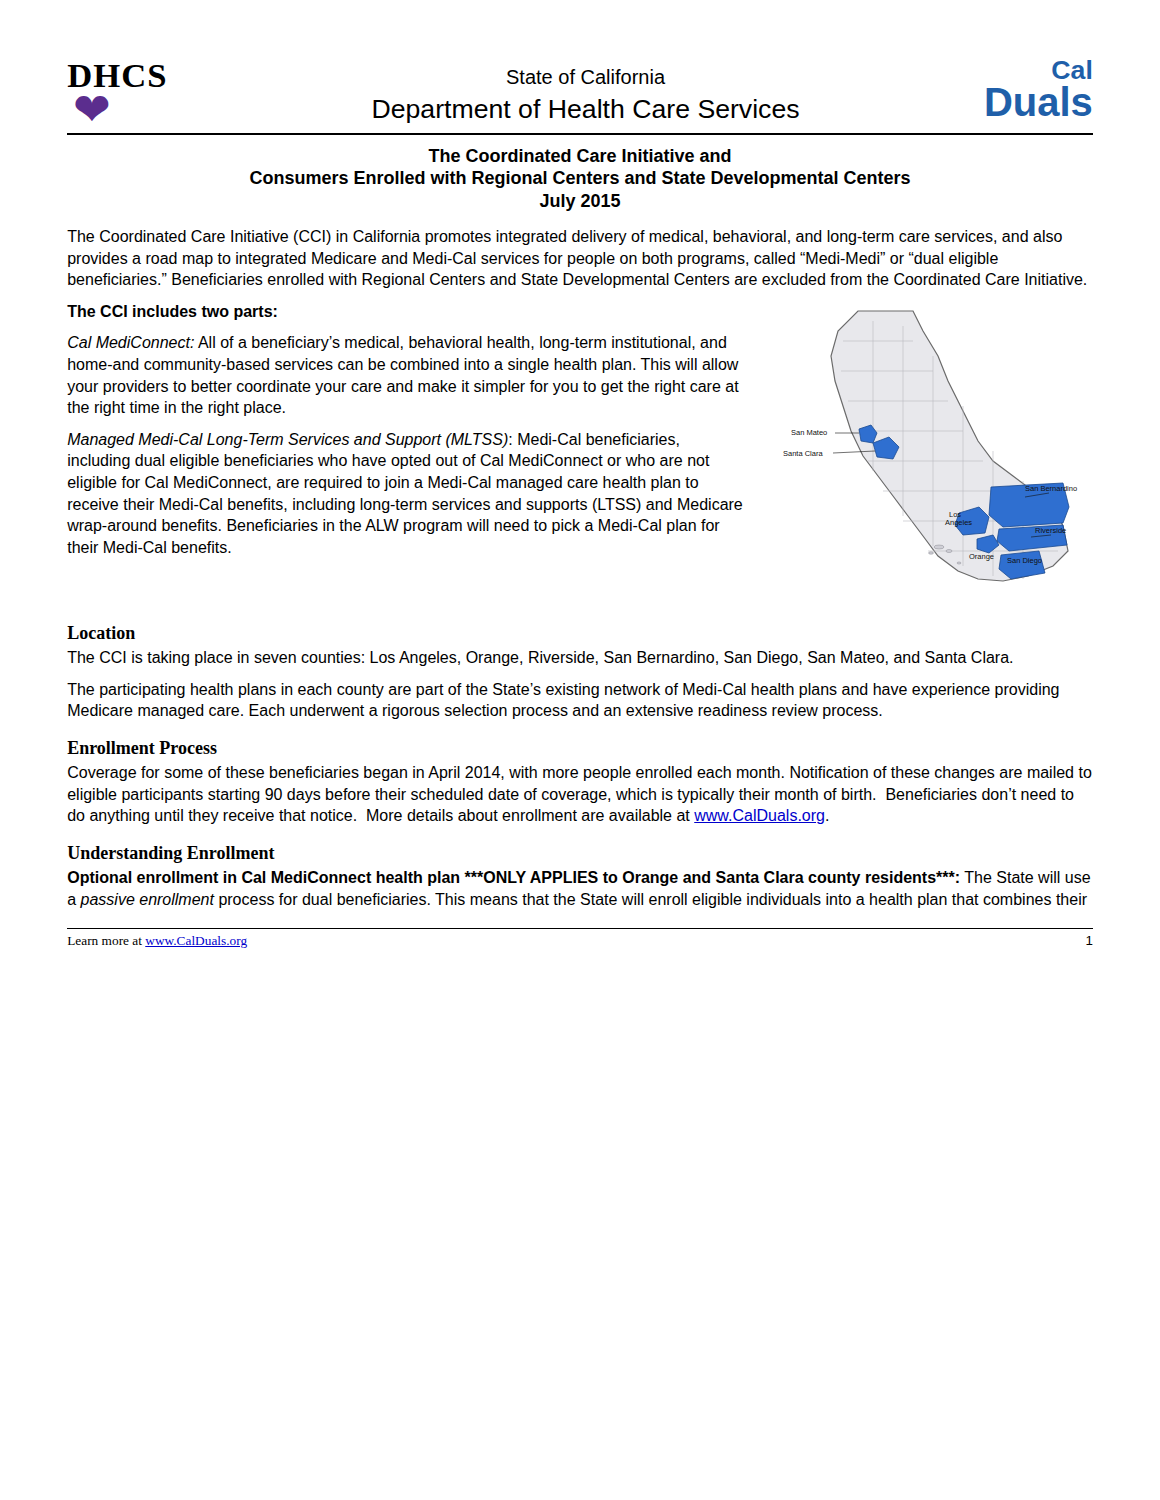DHCS
❤
State of California
Department of Health Care Services
Cal
Duals
The Coordinated Care Initiative and
Consumers Enrolled with Regional Centers and State Developmental Centers
July 2015
The Coordinated Care Initiative (CCI) in California promotes integrated delivery of medical, behavioral, and long-term care services, and also provides a road map to integrated Medicare and Medi-Cal services for people on both programs, called “Medi-Medi” or “dual eligible beneficiaries.” Beneficiaries enrolled with Regional Centers and State Developmental Centers are excluded from the Coordinated Care Initiative.
San Mateo Santa Clara San Bernardino Los Angeles Riverside Orange San Diego
The CCI includes two parts:
Cal MediConnect: All of a beneficiary’s medical, behavioral health, long-term institutional, and home-and community-based services can be combined into a single health plan. This will allow your providers to better coordinate your care and make it simpler for you to get the right care at the right time in the right place.
Managed Medi-Cal Long-Term Services and Support (MLTSS): Medi-Cal beneficiaries, including dual eligible beneficiaries who have opted out of Cal MediConnect or who are not eligible for Cal MediConnect, are required to join a Medi-Cal managed care health plan to receive their Medi-Cal benefits, including long-term services and supports (LTSS) and Medicare wrap-around benefits. Beneficiaries in the ALW program will need to pick a Medi-Cal plan for their Medi-Cal benefits.
Location
The CCI is taking place in seven counties: Los Angeles, Orange, Riverside, San Bernardino, San Diego, San Mateo, and Santa Clara.
The participating health plans in each county are part of the State’s existing network of Medi-Cal health plans and have experience providing Medicare managed care. Each underwent a rigorous selection process and an extensive readiness review process.
Enrollment Process
Coverage for some of these beneficiaries began in April 2014, with more people enrolled each month. Notification of these changes are mailed to eligible participants starting 90 days before their scheduled date of coverage, which is typically their month of birth. Beneficiaries don’t need to do anything until they receive that notice. More details about enrollment are available at www.CalDuals.org.
Understanding Enrollment
Optional enrollment in Cal MediConnect health plan ***ONLY APPLIES to Orange and Santa Clara county residents***: The State will use a passive enrollment process for dual beneficiaries. This means that the State will enroll eligible individuals into a health plan that combines their
Learn more at www.CalDuals.org
1